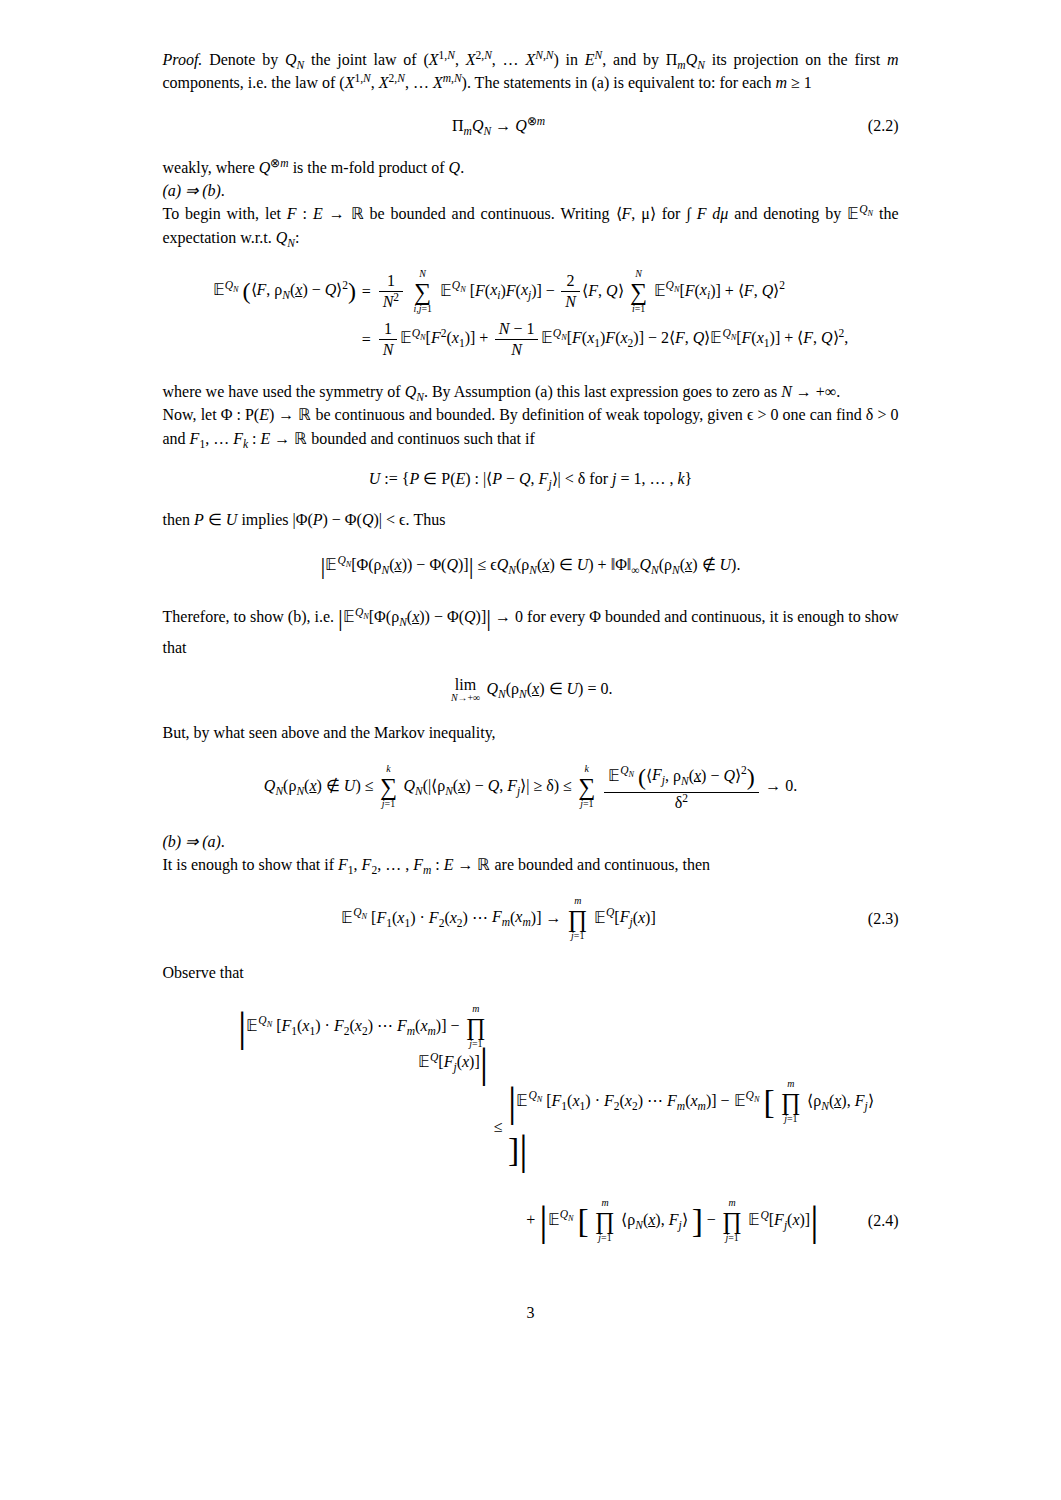Proof. Denote by QN the joint law of (X1,N, X2,N, … XN,N) in EN, and by ΠmQN its projection on the first m components, i.e. the law of (X1,N, X2,N, … Xm,N). The statements in (a) is equivalent to: for each m ≥ 1
ΠmQN → Q⊗m
(2.2)
weakly, where Q⊗m is the m-fold product of Q.
(a) ⇒ (b).
To begin with, let F : E → ℝ be bounded and continuous. Writing ⟨F, μ⟩ for ∫ F dμ and denoting by 𝔼QN the expectation w.r.t. QN:
| 𝔼 Q N ( ⟨ F , ρ N ( x ) − Q ⟩ 2 ) | = | 1 N 2 N ∑ i , j =1 𝔼 Q N [ F ( x i ) F ( x j )] − 2 N ⟨ F , Q ⟩ N ∑ i =1 𝔼 Q N [ F ( x i )] + ⟨ F , Q ⟩ 2 |
| | = | 1 N 𝔼 Q N [ F 2 ( x 1 )] + N − 1 N 𝔼 Q N [ F ( x 1 ) F ( x 2 )] − 2⟨ F , Q ⟩𝔼 Q N [ F ( x 1 )] + ⟨ F , Q ⟩ 2 , |
where we have used the symmetry of QN. By Assumption (a) this last expression goes to zero as N → +∞.
Now, let Φ : P(E) → ℝ be continuous and bounded. By definition of weak topology, given ϵ > 0 one can find δ > 0 and F1, … Fk : E → ℝ bounded and continuos such that if
U := {P ∈ P(E) : |⟨P − Q, Fj⟩| < δ for j = 1, … , k}
then P ∈ U implies |Φ(P) − Φ(Q)| < ϵ. Thus
|𝔼QN[Φ(ρN(x)) − Φ(Q)]| ≤ ϵQN(ρN(x) ∈ U) + ‖Φ‖∞QN(ρN(x) ∉ U).
Therefore, to show (b), i.e. |𝔼QN[Φ(ρN(x)) − Φ(Q)]| → 0 for every Φ bounded and continuous, it is enough to show that
lim N→+∞ QN(ρN(x) ∈ U) = 0.
But, by what seen above and the Markov inequality,
QN(ρN(x) ∉ U) ≤ k∑j=1 QN(|⟨ρN(x) − Q, Fj⟩| ≥ δ) ≤ k∑j=1 𝔼QN (⟨Fj, ρN(x) − Q⟩2) δ2 → 0.
(b) ⇒ (a).
It is enough to show that if F1, F2, … , Fm : E → ℝ are bounded and continuous, then
𝔼QN [F1(x1) · F2(x2) ⋯ Fm(xm)] → m∏j=1 𝔼Q[Fj(x)]
(2.3)
Observe that
| / 𝔼 Q N [ F 1 ( x 1 ) · F 2 ( x 2 ) ⋯ F m ( x m )] − m ∏ j =1 𝔼 Q [ F j ( x )] / | | |
| | ≤ | / 𝔼 Q N [ F 1 ( x 1 ) · F 2 ( x 2 ) ⋯ F m ( x m )] − 𝔼 Q N [ m ∏ j =1 ⟨ρ N ( x ), F j ⟩ ] / |
+ |𝔼QN [ m∏j=1 ⟨ρN(x), Fj⟩ ] − m∏j=1 𝔼Q[Fj(x)]|
(2.4)
3